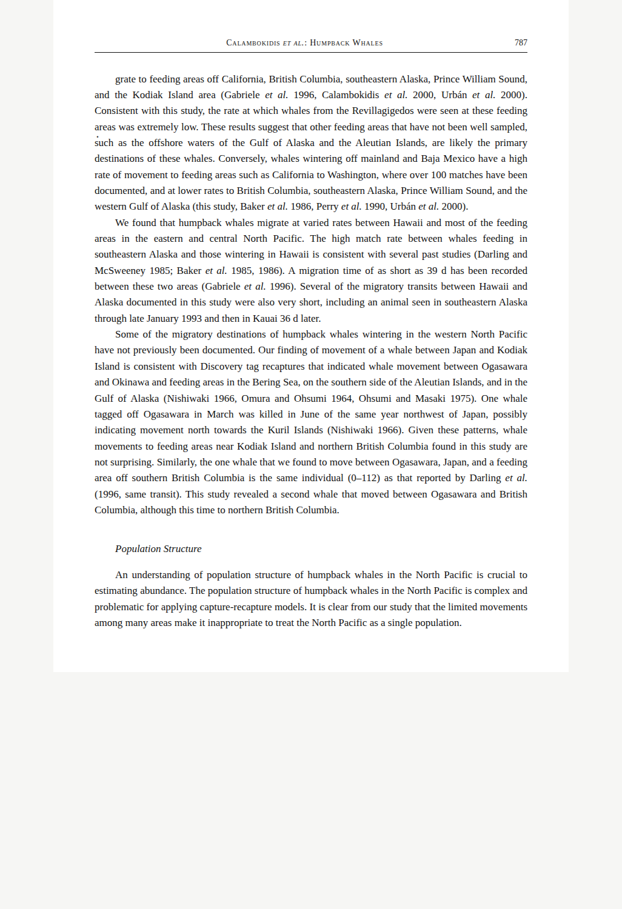Calambokidis et al.: Humpback Whales 787
grate to feeding areas off California, British Columbia, southeastern Alaska, Prince William Sound, and the Kodiak Island area (Gabriele et al. 1996, Calambokidis et al. 2000, Urbán et al. 2000). Consistent with this study, the rate at which whales from the Revillagigedos were seen at these feeding areas was extremely low. These results suggest that other feeding areas that have not been well sampled, such as the offshore waters of the Gulf of Alaska and the Aleutian Islands, are likely the primary destinations of these whales. Conversely, whales wintering off mainland and Baja Mexico have a high rate of movement to feeding areas such as California to Washington, where over 100 matches have been documented, and at lower rates to British Columbia, southeastern Alaska, Prince William Sound, and the western Gulf of Alaska (this study, Baker et al. 1986, Perry et al. 1990, Urbán et al. 2000).
We found that humpback whales migrate at varied rates between Hawaii and most of the feeding areas in the eastern and central North Pacific. The high match rate between whales feeding in southeastern Alaska and those wintering in Hawaii is consistent with several past studies (Darling and McSweeney 1985; Baker et al. 1985, 1986). A migration time of as short as 39 d has been recorded between these two areas (Gabriele et al. 1996). Several of the migratory transits between Hawaii and Alaska documented in this study were also very short, including an animal seen in southeastern Alaska through late January 1993 and then in Kauai 36 d later.
Some of the migratory destinations of humpback whales wintering in the western North Pacific have not previously been documented. Our finding of movement of a whale between Japan and Kodiak Island is consistent with Discovery tag recaptures that indicated whale movement between Ogasawara and Okinawa and feeding areas in the Bering Sea, on the southern side of the Aleutian Islands, and in the Gulf of Alaska (Nishiwaki 1966, Omura and Ohsumi 1964, Ohsumi and Masaki 1975). One whale tagged off Ogasawara in March was killed in June of the same year northwest of Japan, possibly indicating movement north towards the Kuril Islands (Nishiwaki 1966). Given these patterns, whale movements to feeding areas near Kodiak Island and northern British Columbia found in this study are not surprising. Similarly, the one whale that we found to move between Ogasawara, Japan, and a feeding area off southern British Columbia is the same individual (0–112) as that reported by Darling et al. (1996, same transit). This study revealed a second whale that moved between Ogasawara and British Columbia, although this time to northern British Columbia.
Population Structure
An understanding of population structure of humpback whales in the North Pacific is crucial to estimating abundance. The population structure of humpback whales in the North Pacific is complex and problematic for applying capture-recapture models. It is clear from our study that the limited movements among many areas make it inappropriate to treat the North Pacific as a single population.